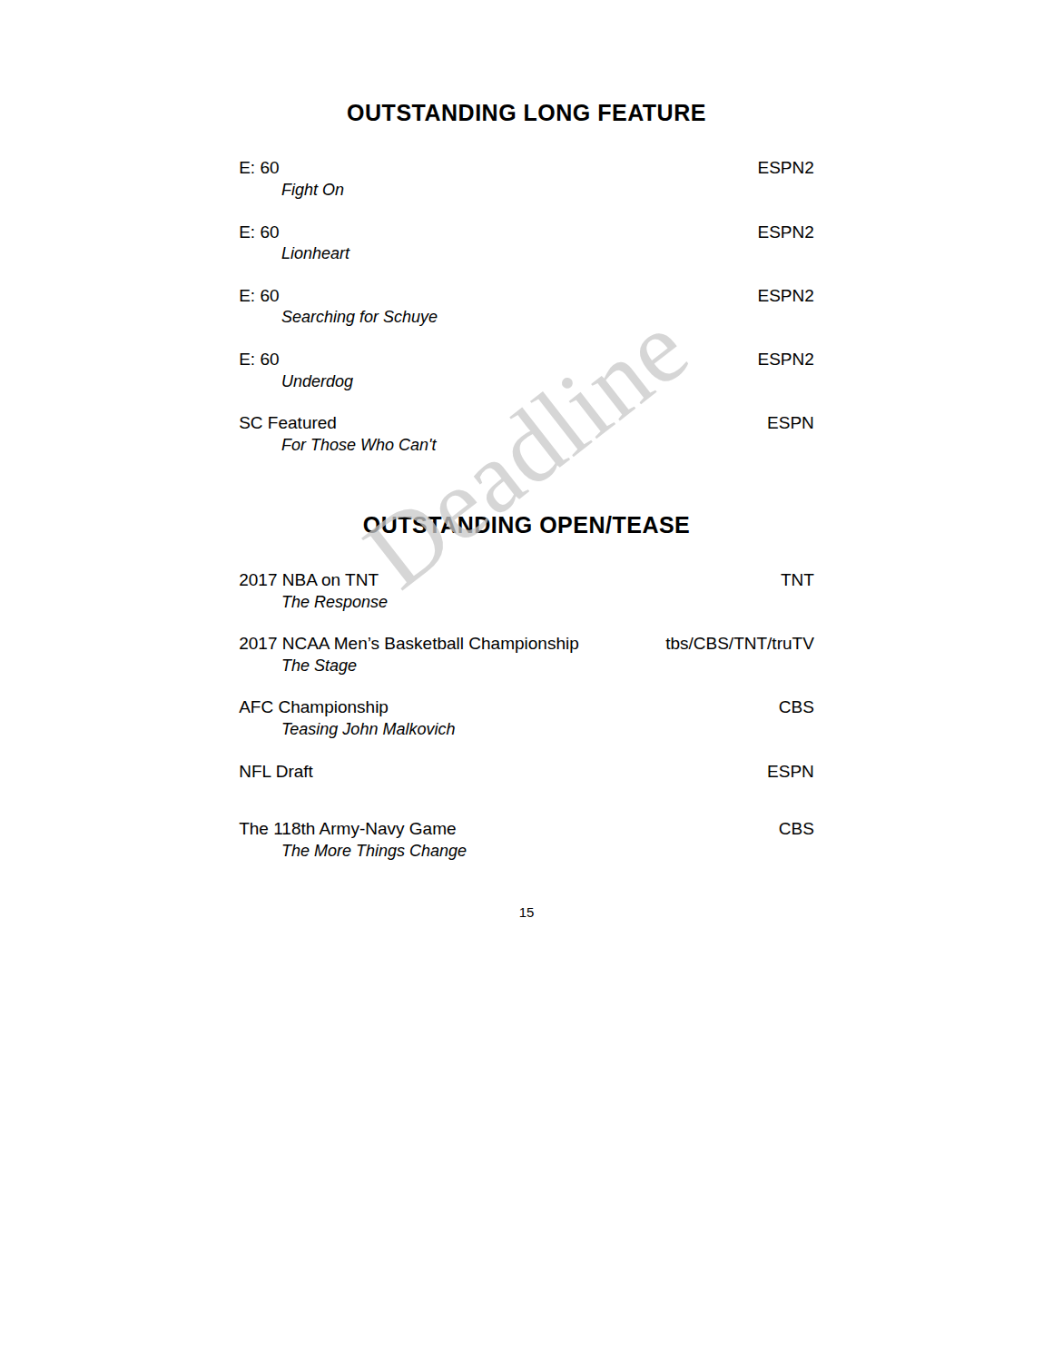Deadline
OUTSTANDING LONG FEATURE
E: 60 ESPN2
Fight On
E: 60 ESPN2
Lionheart
E: 60 ESPN2
Searching for Schuye
E: 60 ESPN2
Underdog
SC Featured ESPN
For Those Who Can't
OUTSTANDING OPEN/TEASE
2017 NBA on TNT TNT
The Response
2017 NCAA Men’s Basketball Championship tbs/CBS/TNT/truTV
The Stage
AFC Championship CBS
Teasing John Malkovich
NFL Draft ESPN
The 118th Army-Navy Game CBS
The More Things Change
15